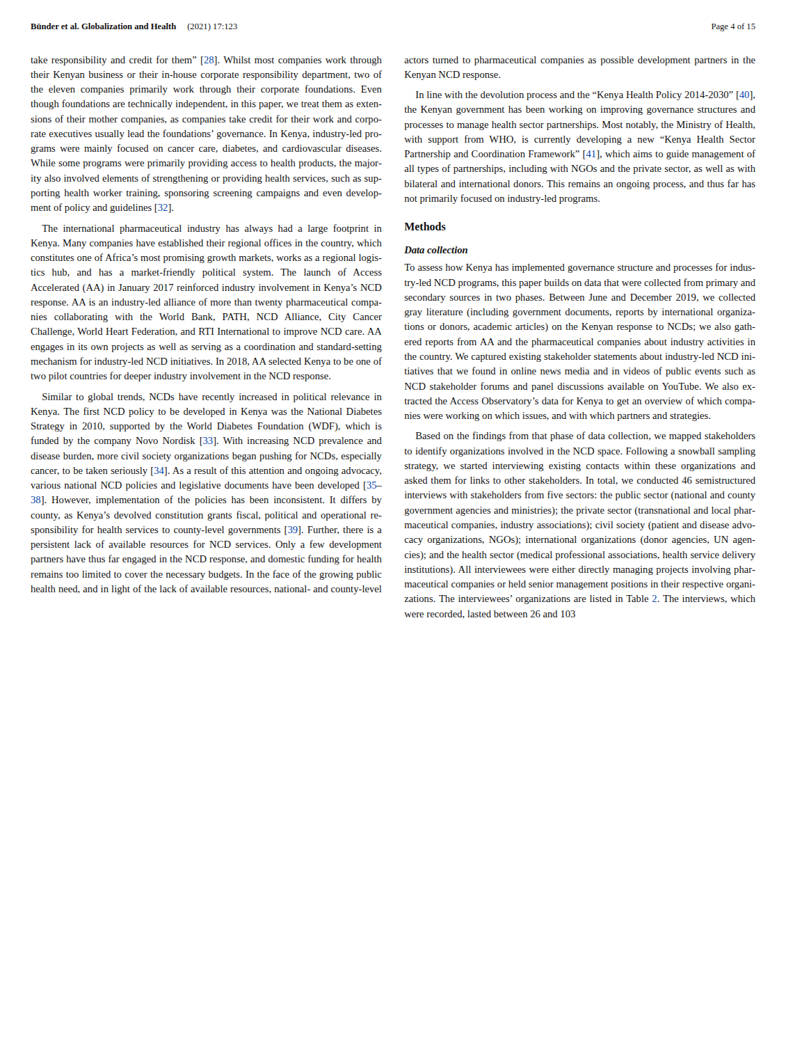Bünder et al. Globalization and Health (2021) 17:123
Page 4 of 15
take responsibility and credit for them” [28]. Whilst most companies work through their Kenyan business or their in-house corporate responsibility department, two of the eleven companies primarily work through their corporate foundations. Even though foundations are technically independent, in this paper, we treat them as extensions of their mother companies, as companies take credit for their work and corporate executives usually lead the foundations’ governance. In Kenya, industry-led programs were mainly focused on cancer care, diabetes, and cardiovascular diseases. While some programs were primarily providing access to health products, the majority also involved elements of strengthening or providing health services, such as supporting health worker training, sponsoring screening campaigns and even development of policy and guidelines [32].
The international pharmaceutical industry has always had a large footprint in Kenya. Many companies have established their regional offices in the country, which constitutes one of Africa’s most promising growth markets, works as a regional logistics hub, and has a market-friendly political system. The launch of Access Accelerated (AA) in January 2017 reinforced industry involvement in Kenya’s NCD response. AA is an industry-led alliance of more than twenty pharmaceutical companies collaborating with the World Bank, PATH, NCD Alliance, City Cancer Challenge, World Heart Federation, and RTI International to improve NCD care. AA engages in its own projects as well as serving as a coordination and standard-setting mechanism for industry-led NCD initiatives. In 2018, AA selected Kenya to be one of two pilot countries for deeper industry involvement in the NCD response.
Similar to global trends, NCDs have recently increased in political relevance in Kenya. The first NCD policy to be developed in Kenya was the National Diabetes Strategy in 2010, supported by the World Diabetes Foundation (WDF), which is funded by the company Novo Nordisk [33]. With increasing NCD prevalence and disease burden, more civil society organizations began pushing for NCDs, especially cancer, to be taken seriously [34]. As a result of this attention and ongoing advocacy, various national NCD policies and legislative documents have been developed [35–38]. However, implementation of the policies has been inconsistent. It differs by county, as Kenya’s devolved constitution grants fiscal, political and operational responsibility for health services to county-level governments [39]. Further, there is a persistent lack of available resources for NCD services. Only a few development partners have thus far engaged in the NCD response, and domestic funding for health remains too limited to cover the necessary budgets. In the face of the growing public health need, and in light of the lack of available resources, national- and county-level actors turned to pharmaceutical companies as possible development partners in the Kenyan NCD response.
In line with the devolution process and the “Kenya Health Policy 2014-2030” [40], the Kenyan government has been working on improving governance structures and processes to manage health sector partnerships. Most notably, the Ministry of Health, with support from WHO, is currently developing a new “Kenya Health Sector Partnership and Coordination Framework” [41], which aims to guide management of all types of partnerships, including with NGOs and the private sector, as well as with bilateral and international donors. This remains an ongoing process, and thus far has not primarily focused on industry-led programs.
Methods
Data collection
To assess how Kenya has implemented governance structure and processes for industry-led NCD programs, this paper builds on data that were collected from primary and secondary sources in two phases. Between June and December 2019, we collected gray literature (including government documents, reports by international organizations or donors, academic articles) on the Kenyan response to NCDs; we also gathered reports from AA and the pharmaceutical companies about industry activities in the country. We captured existing stakeholder statements about industry-led NCD initiatives that we found in online news media and in videos of public events such as NCD stakeholder forums and panel discussions available on YouTube. We also extracted the Access Observatory’s data for Kenya to get an overview of which companies were working on which issues, and with which partners and strategies.
Based on the findings from that phase of data collection, we mapped stakeholders to identify organizations involved in the NCD space. Following a snowball sampling strategy, we started interviewing existing contacts within these organizations and asked them for links to other stakeholders. In total, we conducted 46 semistructured interviews with stakeholders from five sectors: the public sector (national and county government agencies and ministries); the private sector (transnational and local pharmaceutical companies, industry associations); civil society (patient and disease advocacy organizations, NGOs); international organizations (donor agencies, UN agencies); and the health sector (medical professional associations, health service delivery institutions). All interviewees were either directly managing projects involving pharmaceutical companies or held senior management positions in their respective organizations. The interviewees’ organizations are listed in Table 2. The interviews, which were recorded, lasted between 26 and 103